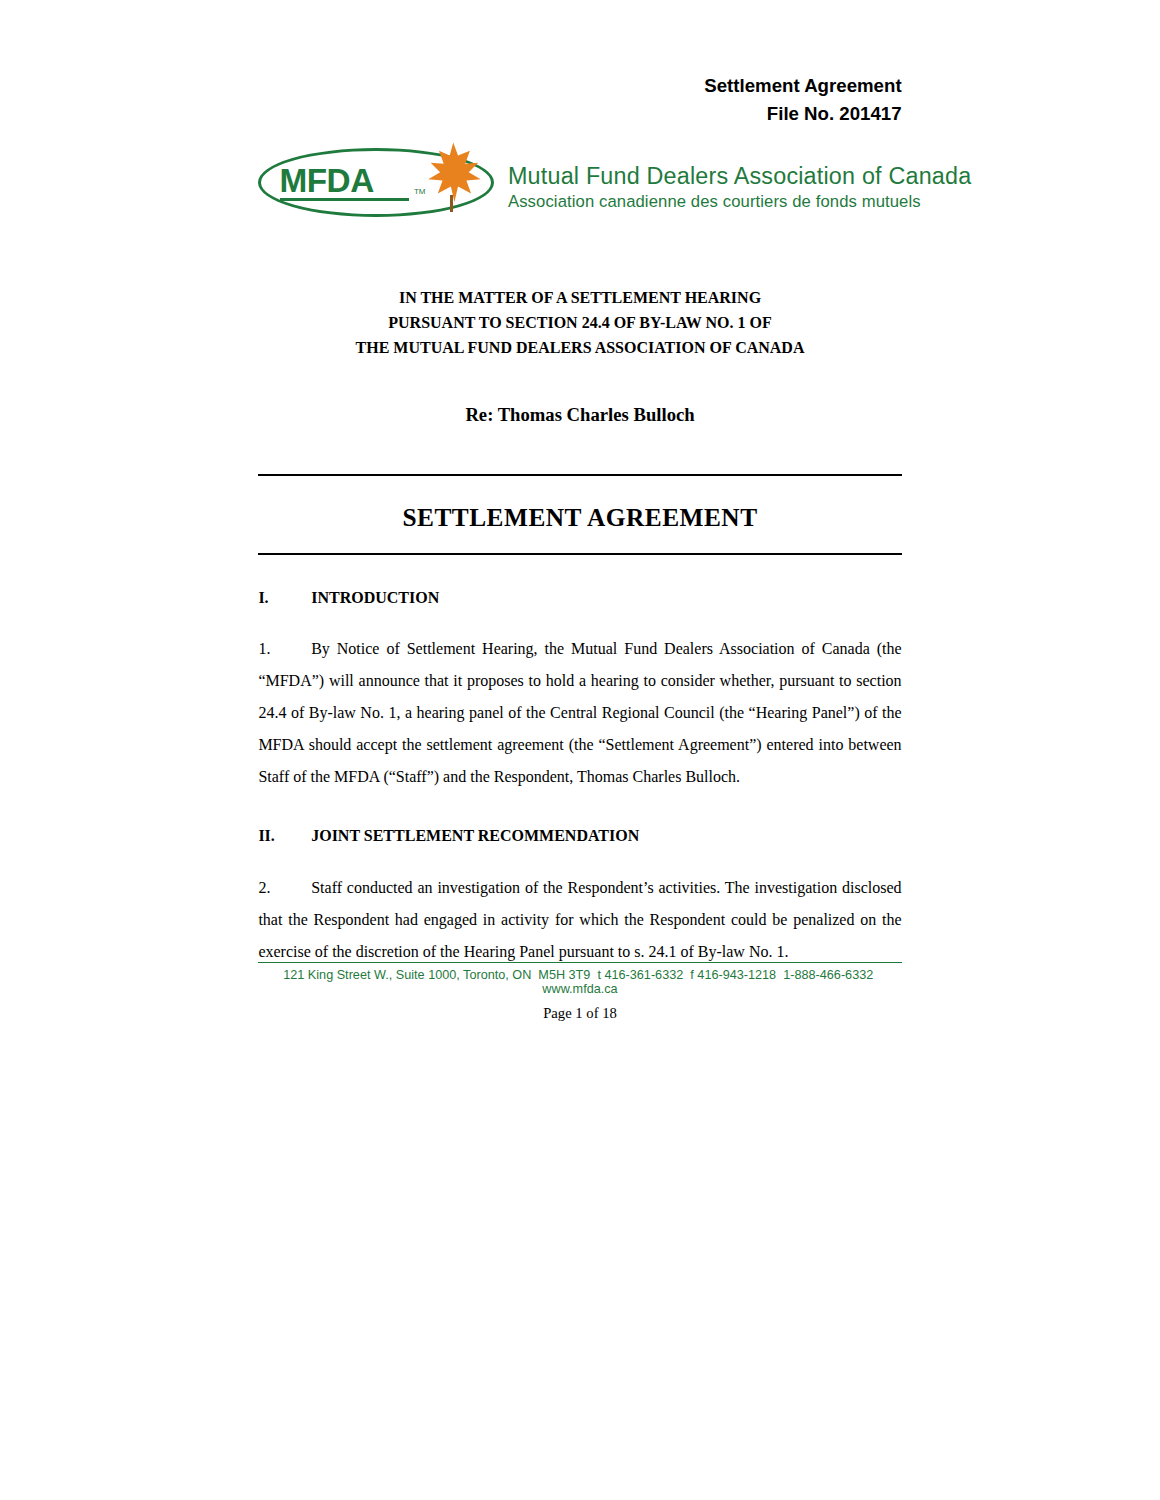Settlement Agreement
File No. 201417
MFDA
TM
Mutual Fund Dealers Association of Canada
Association canadienne des courtiers de fonds mutuels
IN THE MATTER OF A SETTLEMENT HEARING
PURSUANT TO SECTION 24.4 OF BY-LAW NO. 1 OF
THE MUTUAL FUND DEALERS ASSOCIATION OF CANADA
Re: Thomas Charles Bulloch
SETTLEMENT AGREEMENT
I. INTRODUCTION
1. By Notice of Settlement Hearing, the Mutual Fund Dealers Association of Canada (the “MFDA”) will announce that it proposes to hold a hearing to consider whether, pursuant to section 24.4 of By-law No. 1, a hearing panel of the Central Regional Council (the “Hearing Panel”) of the MFDA should accept the settlement agreement (the “Settlement Agreement”) entered into between Staff of the MFDA (“Staff”) and the Respondent, Thomas Charles Bulloch.
II. JOINT SETTLEMENT RECOMMENDATION
2. Staff conducted an investigation of the Respondent’s activities. The investigation disclosed that the Respondent had engaged in activity for which the Respondent could be penalized on the exercise of the discretion of the Hearing Panel pursuant to s. 24.1 of By-law No. 1.
121 King Street W., Suite 1000, Toronto, ON M5H 3T9 t 416-361-6332 f 416-943-1218 1-888-466-6332 www.mfda.ca
Page 1 of 18